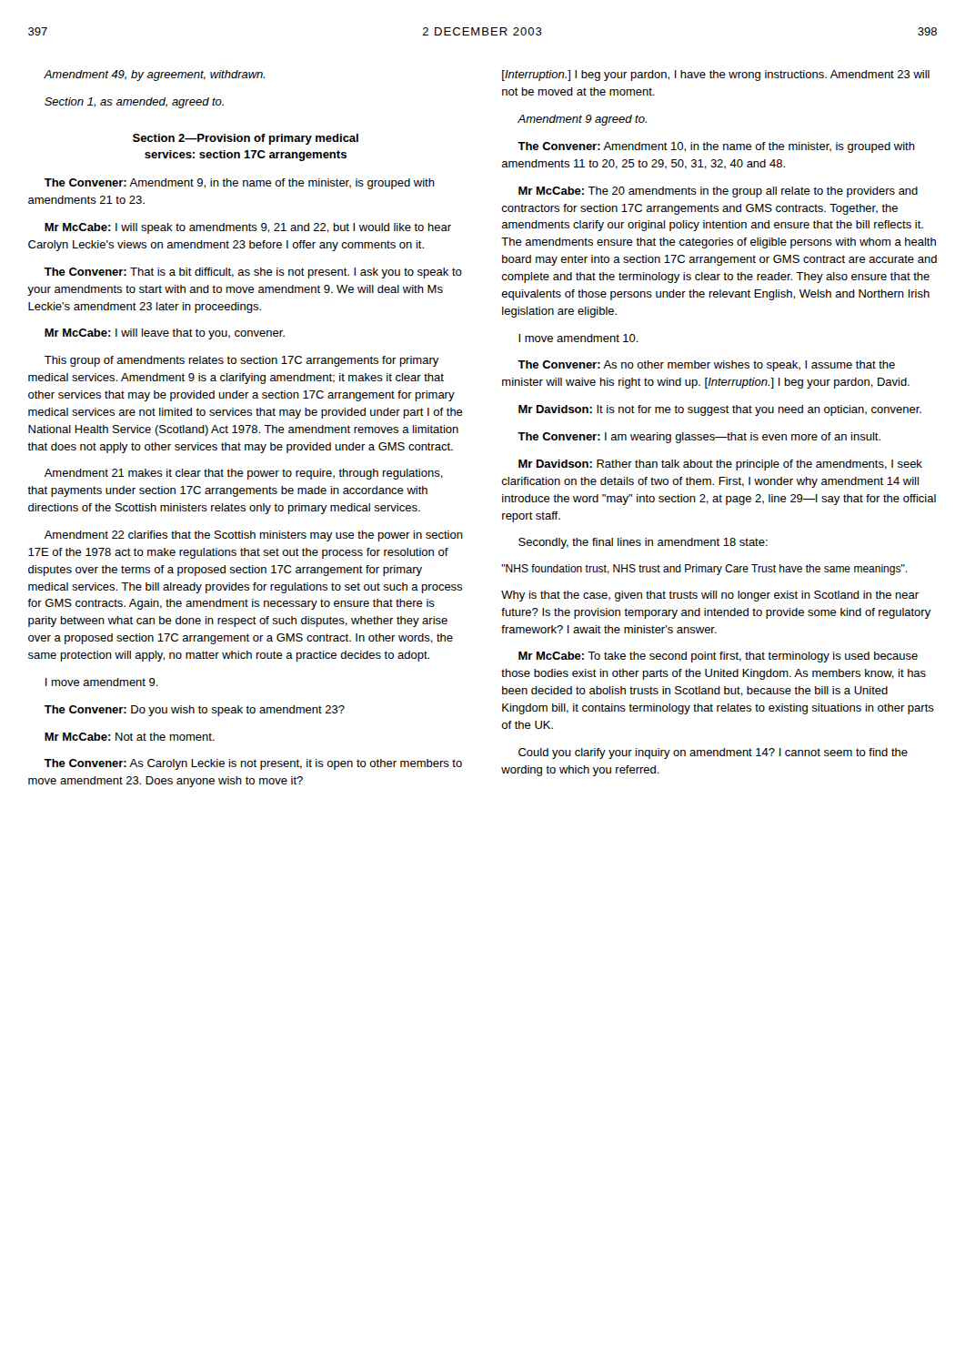397 2 DECEMBER 2003 398
Amendment 49, by agreement, withdrawn.
Section 1, as amended, agreed to.
Section 2—Provision of primary medical
services: section 17C arrangements
The Convener: Amendment 9, in the name of the minister, is grouped with amendments 21 to 23.
Mr McCabe: I will speak to amendments 9, 21 and 22, but I would like to hear Carolyn Leckie's views on amendment 23 before I offer any comments on it.
The Convener: That is a bit difficult, as she is not present. I ask you to speak to your amendments to start with and to move amendment 9. We will deal with Ms Leckie's amendment 23 later in proceedings.
Mr McCabe: I will leave that to you, convener.
This group of amendments relates to section 17C arrangements for primary medical services. Amendment 9 is a clarifying amendment; it makes it clear that other services that may be provided under a section 17C arrangement for primary medical services are not limited to services that may be provided under part I of the National Health Service (Scotland) Act 1978. The amendment removes a limitation that does not apply to other services that may be provided under a GMS contract.
Amendment 21 makes it clear that the power to require, through regulations, that payments under section 17C arrangements be made in accordance with directions of the Scottish ministers relates only to primary medical services.
Amendment 22 clarifies that the Scottish ministers may use the power in section 17E of the 1978 act to make regulations that set out the process for resolution of disputes over the terms of a proposed section 17C arrangement for primary medical services. The bill already provides for regulations to set out such a process for GMS contracts. Again, the amendment is necessary to ensure that there is parity between what can be done in respect of such disputes, whether they arise over a proposed section 17C arrangement or a GMS contract. In other words, the same protection will apply, no matter which route a practice decides to adopt.
I move amendment 9.
The Convener: Do you wish to speak to amendment 23?
Mr McCabe: Not at the moment.
The Convener: As Carolyn Leckie is not present, it is open to other members to move amendment 23. Does anyone wish to move it?
[Interruption.] I beg your pardon, I have the wrong instructions. Amendment 23 will not be moved at the moment.
Amendment 9 agreed to.
The Convener: Amendment 10, in the name of the minister, is grouped with amendments 11 to 20, 25 to 29, 50, 31, 32, 40 and 48.
Mr McCabe: The 20 amendments in the group all relate to the providers and contractors for section 17C arrangements and GMS contracts. Together, the amendments clarify our original policy intention and ensure that the bill reflects it. The amendments ensure that the categories of eligible persons with whom a health board may enter into a section 17C arrangement or GMS contract are accurate and complete and that the terminology is clear to the reader. They also ensure that the equivalents of those persons under the relevant English, Welsh and Northern Irish legislation are eligible.
I move amendment 10.
The Convener: As no other member wishes to speak, I assume that the minister will waive his right to wind up. [Interruption.] I beg your pardon, David.
Mr Davidson: It is not for me to suggest that you need an optician, convener.
The Convener: I am wearing glasses—that is even more of an insult.
Mr Davidson: Rather than talk about the principle of the amendments, I seek clarification on the details of two of them. First, I wonder why amendment 14 will introduce the word "may" into section 2, at page 2, line 29—I say that for the official report staff.
Secondly, the final lines in amendment 18 state:
"NHS foundation trust, NHS trust and Primary Care Trust have the same meanings".
Why is that the case, given that trusts will no longer exist in Scotland in the near future? Is the provision temporary and intended to provide some kind of regulatory framework? I await the minister's answer.
Mr McCabe: To take the second point first, that terminology is used because those bodies exist in other parts of the United Kingdom. As members know, it has been decided to abolish trusts in Scotland but, because the bill is a United Kingdom bill, it contains terminology that relates to existing situations in other parts of the UK.
Could you clarify your inquiry on amendment 14? I cannot seem to find the wording to which you referred.